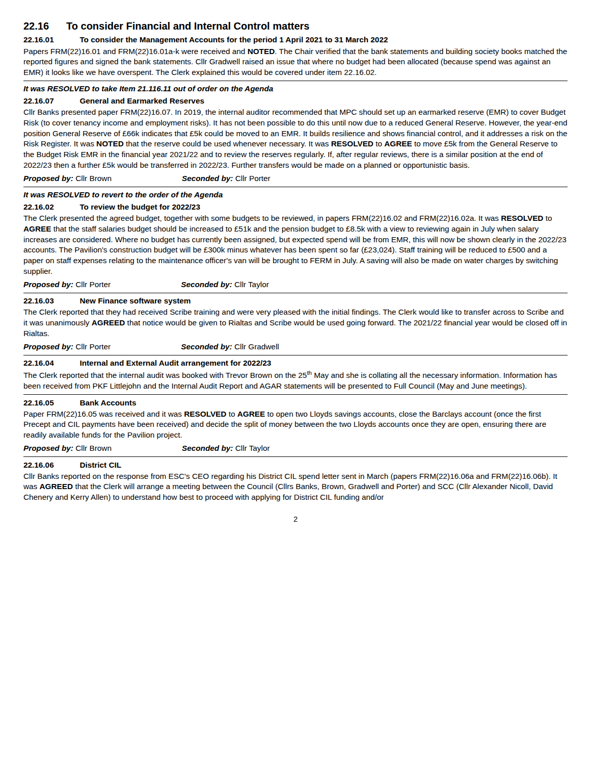22.16 To consider Financial and Internal Control matters
22.16.01 To consider the Management Accounts for the period 1 April 2021 to 31 March 2022
Papers FRM(22)16.01 and FRM(22)16.01a-k were received and NOTED. The Chair verified that the bank statements and building society books matched the reported figures and signed the bank statements. Cllr Gradwell raised an issue that where no budget had been allocated (because spend was against an EMR) it looks like we have overspent. The Clerk explained this would be covered under item 22.16.02.
It was RESOLVED to take Item 21.116.11 out of order on the Agenda
22.16.07 General and Earmarked Reserves
Cllr Banks presented paper FRM(22)16.07. In 2019, the internal auditor recommended that MPC should set up an earmarked reserve (EMR) to cover Budget Risk (to cover tenancy income and employment risks). It has not been possible to do this until now due to a reduced General Reserve. However, the year-end position General Reserve of £66k indicates that £5k could be moved to an EMR. It builds resilience and shows financial control, and it addresses a risk on the Risk Register. It was NOTED that the reserve could be used whenever necessary. It was RESOLVED to AGREE to move £5k from the General Reserve to the Budget Risk EMR in the financial year 2021/22 and to review the reserves regularly. If, after regular reviews, there is a similar position at the end of 2022/23 then a further £5k would be transferred in 2022/23. Further transfers would be made on a planned or opportunistic basis.
Proposed by: Cllr Brown Seconded by: Cllr Porter
It was RESOLVED to revert to the order of the Agenda
22.16.02 To review the budget for 2022/23
The Clerk presented the agreed budget, together with some budgets to be reviewed, in papers FRM(22)16.02 and FRM(22)16.02a. It was RESOLVED to AGREE that the staff salaries budget should be increased to £51k and the pension budget to £8.5k with a view to reviewing again in July when salary increases are considered. Where no budget has currently been assigned, but expected spend will be from EMR, this will now be shown clearly in the 2022/23 accounts. The Pavilion's construction budget will be £300k minus whatever has been spent so far (£23,024). Staff training will be reduced to £500 and a paper on staff expenses relating to the maintenance officer's van will be brought to FERM in July. A saving will also be made on water charges by switching supplier.
Proposed by: Cllr Porter Seconded by: Cllr Taylor
22.16.03 New Finance software system
The Clerk reported that they had received Scribe training and were very pleased with the initial findings. The Clerk would like to transfer across to Scribe and it was unanimously AGREED that notice would be given to Rialtas and Scribe would be used going forward. The 2021/22 financial year would be closed off in Rialtas.
Proposed by: Cllr Porter Seconded by: Cllr Gradwell
22.16.04 Internal and External Audit arrangement for 2022/23
The Clerk reported that the internal audit was booked with Trevor Brown on the 25th May and she is collating all the necessary information. Information has been received from PKF Littlejohn and the Internal Audit Report and AGAR statements will be presented to Full Council (May and June meetings).
22.16.05 Bank Accounts
Paper FRM(22)16.05 was received and it was RESOLVED to AGREE to open two Lloyds savings accounts, close the Barclays account (once the first Precept and CIL payments have been received) and decide the split of money between the two Lloyds accounts once they are open, ensuring there are readily available funds for the Pavilion project.
Proposed by: Cllr Brown Seconded by: Cllr Taylor
22.16.06 District CIL
Cllr Banks reported on the response from ESC's CEO regarding his District CIL spend letter sent in March (papers FRM(22)16.06a and FRM(22)16.06b). It was AGREED that the Clerk will arrange a meeting between the Council (Cllrs Banks, Brown, Gradwell and Porter) and SCC (Cllr Alexander Nicoll, David Chenery and Kerry Allen) to understand how best to proceed with applying for District CIL funding and/or
2